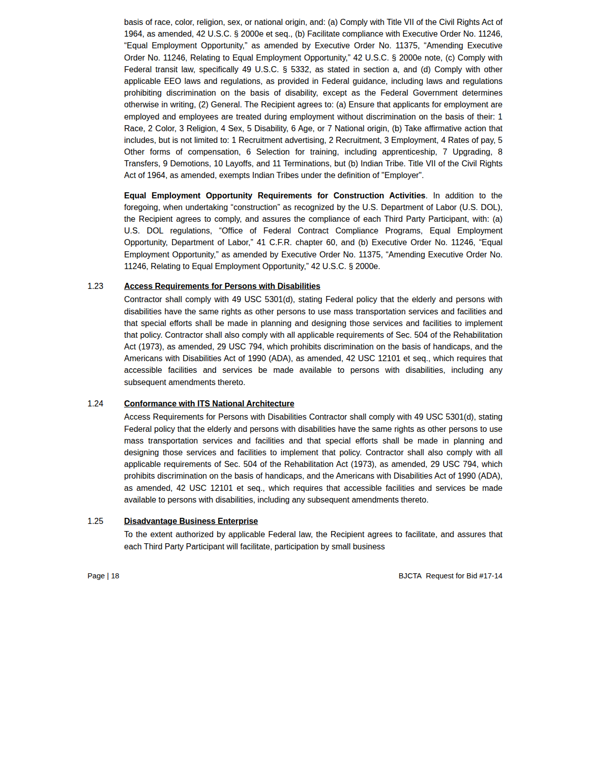basis of race, color, religion, sex, or national origin, and: (a) Comply with Title VII of the Civil Rights Act of 1964, as amended, 42 U.S.C. § 2000e et seq., (b) Facilitate compliance with Executive Order No. 11246, “Equal Employment Opportunity,” as amended by Executive Order No. 11375, “Amending Executive Order No. 11246, Relating to Equal Employment Opportunity,” 42 U.S.C. § 2000e note, (c) Comply with Federal transit law, specifically 49 U.S.C. § 5332, as stated in section a, and (d) Comply with other applicable EEO laws and regulations, as provided in Federal guidance, including laws and regulations prohibiting discrimination on the basis of disability, except as the Federal Government determines otherwise in writing, (2) General. The Recipient agrees to: (a) Ensure that applicants for employment are employed and employees are treated during employment without discrimination on the basis of their: 1 Race, 2 Color, 3 Religion, 4 Sex, 5 Disability, 6 Age, or 7 National origin, (b) Take affirmative action that includes, but is not limited to: 1 Recruitment advertising, 2 Recruitment, 3 Employment, 4 Rates of pay, 5 Other forms of compensation, 6 Selection for training, including apprenticeship, 7 Upgrading, 8 Transfers, 9 Demotions, 10 Layoffs, and 11 Terminations, but (b) Indian Tribe. Title VII of the Civil Rights Act of 1964, as amended, exempts Indian Tribes under the definition of "Employer".
Equal Employment Opportunity Requirements for Construction Activities. In addition to the foregoing, when undertaking “construction” as recognized by the U.S. Department of Labor (U.S. DOL), the Recipient agrees to comply, and assures the compliance of each Third Party Participant, with: (a) U.S. DOL regulations, “Office of Federal Contract Compliance Programs, Equal Employment Opportunity, Department of Labor,” 41 C.F.R. chapter 60, and (b) Executive Order No. 11246, “Equal Employment Opportunity,” as amended by Executive Order No. 11375, “Amending Executive Order No. 11246, Relating to Equal Employment Opportunity,” 42 U.S.C. § 2000e.
1.23
Access Requirements for Persons with Disabilities
Contractor shall comply with 49 USC 5301(d), stating Federal policy that the elderly and persons with disabilities have the same rights as other persons to use mass transportation services and facilities and that special efforts shall be made in planning and designing those services and facilities to implement that policy. Contractor shall also comply with all applicable requirements of Sec. 504 of the Rehabilitation Act (1973), as amended, 29 USC 794, which prohibits discrimination on the basis of handicaps, and the Americans with Disabilities Act of 1990 (ADA), as amended, 42 USC 12101 et seq., which requires that accessible facilities and services be made available to persons with disabilities, including any subsequent amendments thereto.
1.24
Conformance with ITS National Architecture
Access Requirements for Persons with Disabilities Contractor shall comply with 49 USC 5301(d), stating Federal policy that the elderly and persons with disabilities have the same rights as other persons to use mass transportation services and facilities and that special efforts shall be made in planning and designing those services and facilities to implement that policy. Contractor shall also comply with all applicable requirements of Sec. 504 of the Rehabilitation Act (1973), as amended, 29 USC 794, which prohibits discrimination on the basis of handicaps, and the Americans with Disabilities Act of 1990 (ADA), as amended, 42 USC 12101 et seq., which requires that accessible facilities and services be made available to persons with disabilities, including any subsequent amendments thereto.
1.25
Disadvantage Business Enterprise
To the extent authorized by applicable Federal law, the Recipient agrees to facilitate, and assures that each Third Party Participant will facilitate, participation by small business
Page | 18
BJCTA Request for Bid #17-14